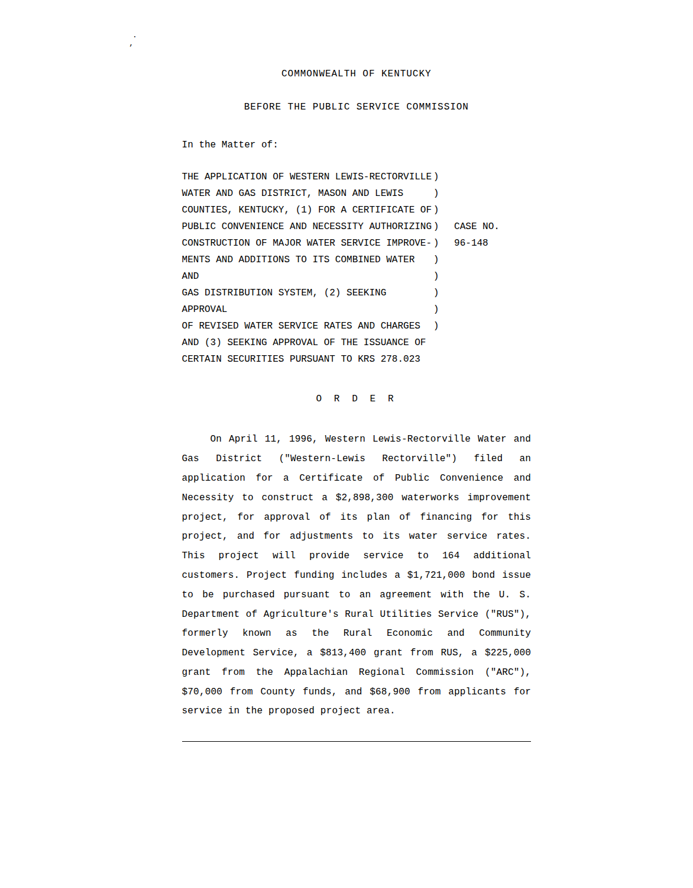. ,
COMMONWEALTH OF KENTUCKY
BEFORE THE PUBLIC SERVICE COMMISSION
In the Matter of:
| THE APPLICATION OF WESTERN LEWIS-RECTORVILLE WATER AND GAS DISTRICT, MASON AND LEWIS COUNTIES, KENTUCKY, (1) FOR A CERTIFICATE OF PUBLIC CONVENIENCE AND NECESSITY AUTHORIZING CONSTRUCTION OF MAJOR WATER SERVICE IMPROVE- MENTS AND ADDITIONS TO ITS COMBINED WATER AND GAS DISTRIBUTION SYSTEM, (2) SEEKING APPROVAL OF REVISED WATER SERVICE RATES AND CHARGES AND (3) SEEKING APPROVAL OF THE ISSUANCE OF CERTAIN SECURITIES PURSUANT TO KRS 278.023 | ) ) ) ) ) ) ) ) ) ) | CASE NO. 96-148 |
O R D E R
On April 11, 1996, Western Lewis-Rectorville Water and Gas District ("Western-Lewis Rectorville") filed an application for a Certificate of Public Convenience and Necessity to construct a $2,898,300 waterworks improvement project, for approval of its plan of financing for this project, and for adjustments to its water service rates. This project will provide service to 164 additional customers. Project funding includes a $1,721,000 bond issue to be purchased pursuant to an agreement with the U. S. Department of Agriculture's Rural Utilities Service ("RUS"), formerly known as the Rural Economic and Community Development Service, a $813,400 grant from RUS, a $225,000 grant from the Appalachian Regional Commission ("ARC"), $70,000 from County funds, and $68,900 from applicants for service in the proposed project area.